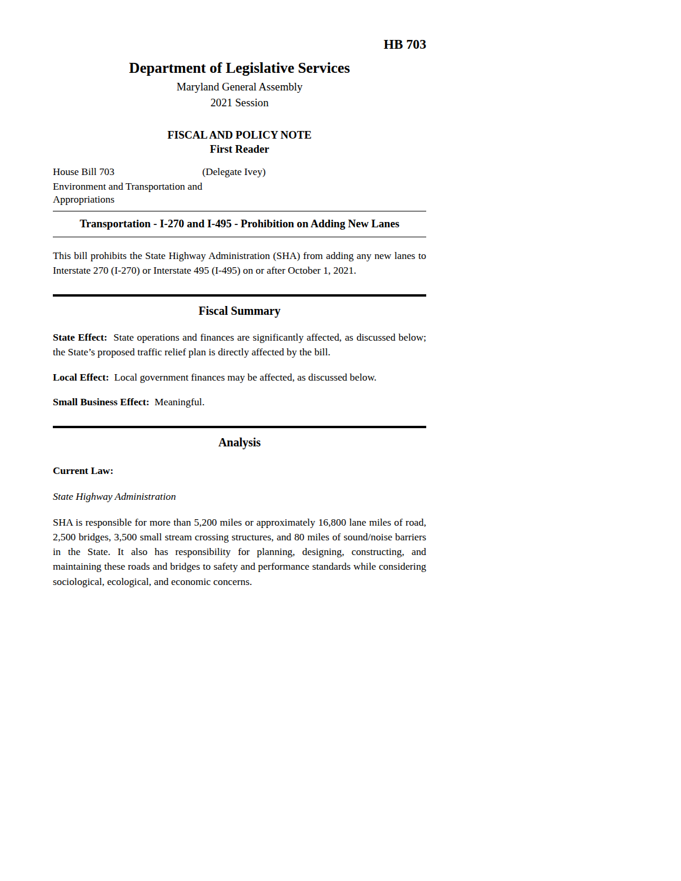HB 703
Department of Legislative Services
Maryland General Assembly
2021 Session
FISCAL AND POLICY NOTE First Reader
| House Bill 703 | (Delegate Ivey) |
Environment and Transportation and
Appropriations
Transportation - I-270 and I-495 - Prohibition on Adding New Lanes
This bill prohibits the State Highway Administration (SHA) from adding any new lanes to Interstate 270 (I-270) or Interstate 495 (I-495) on or after October 1, 2021.
Fiscal Summary
State Effect: State operations and finances are significantly affected, as discussed below; the State’s proposed traffic relief plan is directly affected by the bill.
Local Effect: Local government finances may be affected, as discussed below.
Small Business Effect: Meaningful.
Analysis
Current Law:
State Highway Administration
SHA is responsible for more than 5,200 miles or approximately 16,800 lane miles of road, 2,500 bridges, 3,500 small stream crossing structures, and 80 miles of sound/noise barriers in the State. It also has responsibility for planning, designing, constructing, and maintaining these roads and bridges to safety and performance standards while considering sociological, ecological, and economic concerns.